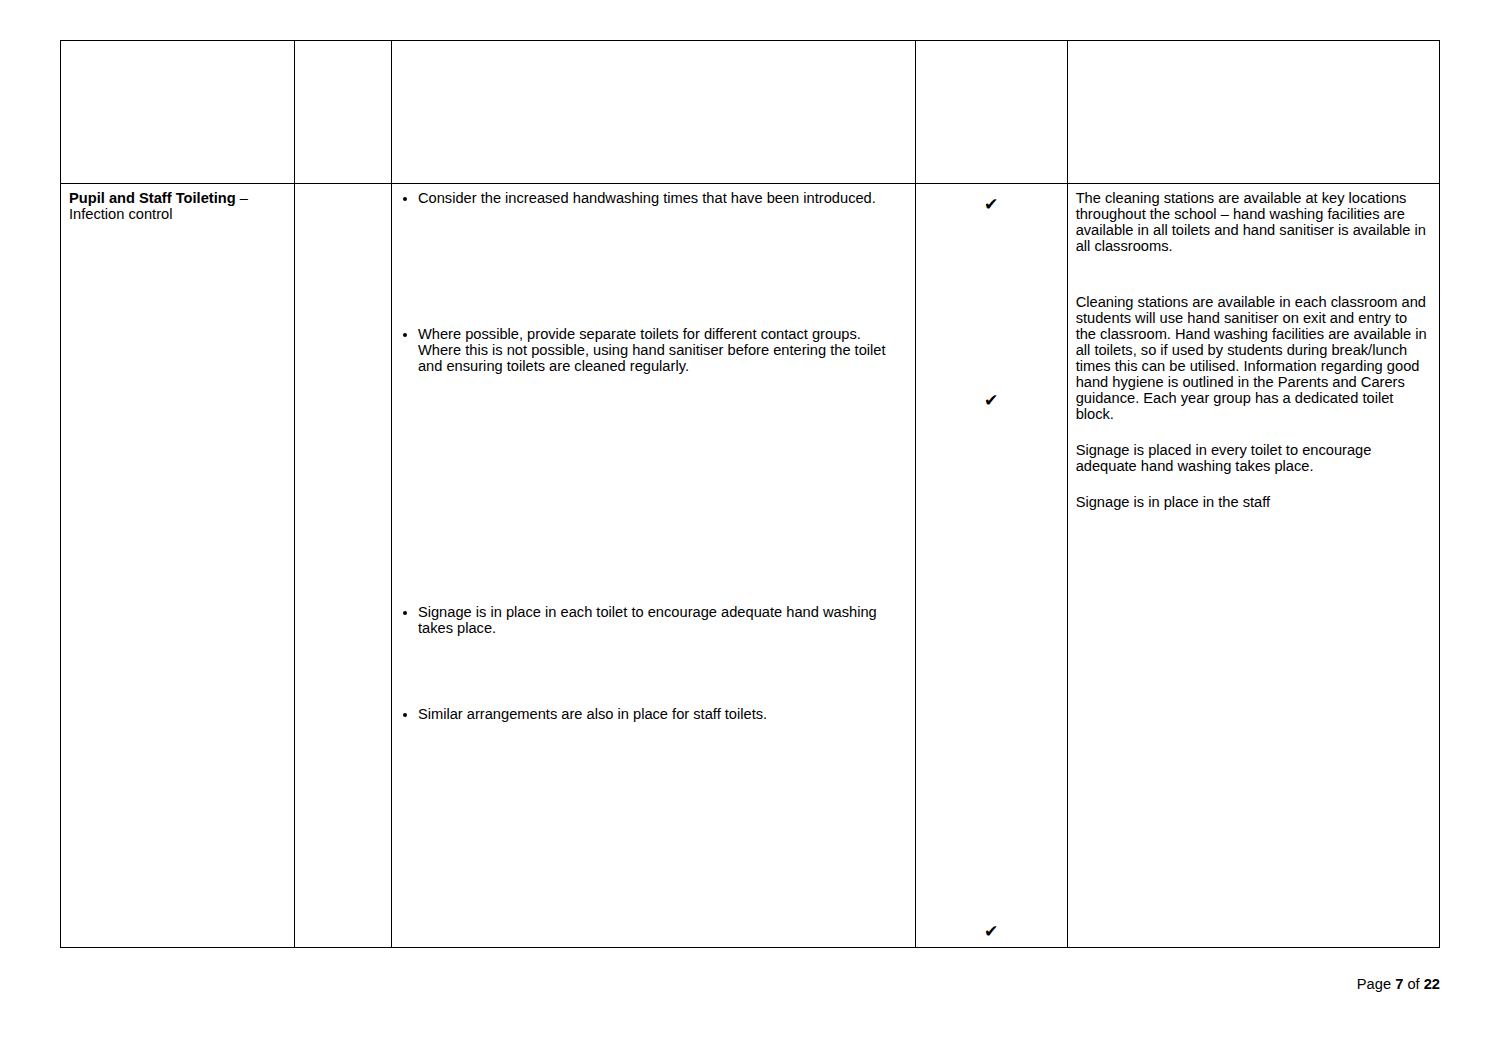| Pupil and Staff Toileting – Infection control | | Consider the increased handwashing times that have been introduced. Where possible, provide separate toilets for different contact groups. Where this is not possible, using hand sanitiser before entering the toilet and ensuring toilets are cleaned regularly. Signage is in place in each toilet to encourage adequate hand washing takes place. Similar arrangements are also in place for staff toilets. | ✔ ✔ ✔ | The cleaning stations are available at key locations throughout the school – hand washing facilities are available in all toilets and hand sanitiser is available in all classrooms. Cleaning stations are available in each classroom and students will use hand sanitiser on exit and entry to the classroom. Hand washing facilities are available in all toilets, so if used by students during break/lunch times this can be utilised. Information regarding good hand hygiene is outlined in the Parents and Carers guidance. Each year group has a dedicated toilet block. Signage is placed in every toilet to encourage adequate hand washing takes place. Signage is in place in the staff |
Page 7 of 22